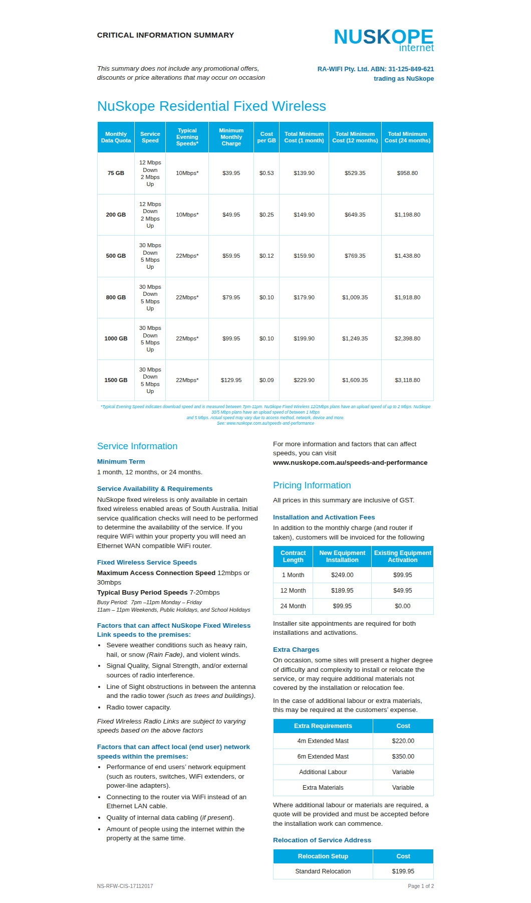CRITICAL INFORMATION SUMMARY
NUSKOPE internet
This summary does not include any promotional offers, discounts or price alterations that may occur on occasion
RA-WIFI Pty. Ltd. ABN: 31-125-849-621
trading as NuSkope
NuSkope Residential Fixed Wireless
| Monthly Data Quota | Service Speed | Typical Evening Speeds* | Minimum Monthly Charge | Cost per GB | Total Minimum Cost (1 month) | Total Minimum Cost (12 months) | Total Minimum Cost (24 months) |
| --- | --- | --- | --- | --- | --- | --- | --- |
| 75 GB | 12 Mbps Down 2 Mbps Up | 10Mbps* | $39.95 | $0.53 | $139.90 | $529.35 | $958.80 |
| 200 GB | 12 Mbps Down 2 Mbps Up | 10Mbps* | $49.95 | $0.25 | $149.90 | $649.35 | $1,198.80 |
| 500 GB | 30 Mbps Down 5 Mbps Up | 22Mbps* | $59.95 | $0.12 | $159.90 | $769.35 | $1,438.80 |
| 800 GB | 30 Mbps Down 5 Mbps Up | 22Mbps* | $79.95 | $0.10 | $179.90 | $1,009.35 | $1,918.80 |
| 1000 GB | 30 Mbps Down 5 Mbps Up | 22Mbps* | $99.95 | $0.10 | $199.90 | $1,249.35 | $2,398.80 |
| 1500 GB | 30 Mbps Down 5 Mbps Up | 22Mbps* | $129.95 | $0.09 | $229.90 | $1,609.35 | $3,118.80 |
*Typical Evening Speed indicates download speed and is measured between 7pm-11pm. NuSkope Fixed Wireless 12/2Mbps plans have an upload speed of up to 2 Mbps. NuSkope 30/5 Mbps plans have an upload speed of between 1 Mbps
and 5 Mbps. Actual speed may vary due to access method, network, device and more.
See: www.nuskope.com.au/speeds-and-performance
Service Information
Minimum Term
1 month, 12 months, or 24 months.
Service Availability & Requirements
NuSkope fixed wireless is only available in certain fixed wireless enabled areas of South Australia. Initial service qualification checks will need to be performed to determine the availability of the service. If you require WiFi within your property you will need an Ethernet WAN compatible WiFi router.
Fixed Wireless Service Speeds
Maximum Access Connection Speed 12mbps or 30mbps
Typical Busy Period Speeds 7-20mbps
Busy Period: 7pm –11pm Monday – Friday
11am – 11pm Weekends, Public Holidays, and School Holidays
Factors that can affect NuSkope Fixed Wireless Link speeds to the premises:
Severe weather conditions such as heavy rain, hail, or snow (Rain Fade), and violent winds.
Signal Quality, Signal Strength, and/or external sources of radio interference.
Line of Sight obstructions in between the antenna and the radio tower (such as trees and buildings).
Radio tower capacity.
Fixed Wireless Radio Links are subject to varying speeds based on the above factors
Factors that can affect local (end user) network speeds within the premises:
Performance of end users’ network equipment (such as routers, switches, WiFi extenders, or power-line adapters).
Connecting to the router via WiFi instead of an Ethernet LAN cable.
Quality of internal data cabling (if present).
Amount of people using the internet within the property at the same time.
For more information and factors that can affect speeds, you can visit www.nuskope.com.au/speeds-and-performance
Pricing Information
All prices in this summary are inclusive of GST.
Installation and Activation Fees
In addition to the monthly charge (and router if taken), customers will be invoiced for the following
| Contract Length | New Equipment Installation | Existing Equipment Activation |
| --- | --- | --- |
| 1 Month | $249.00 | $99.95 |
| 12 Month | $189.95 | $49.95 |
| 24 Month | $99.95 | $0.00 |
Installer site appointments are required for both installations and activations.
Extra Charges
On occasion, some sites will present a higher degree of difficulty and complexity to install or relocate the service, or may require additional materials not covered by the installation or relocation fee.
In the case of additional labour or extra materials, this may be required at the customers’ expense.
| Extra Requirements | Cost |
| --- | --- |
| 4m Extended Mast | $220.00 |
| 6m Extended Mast | $350.00 |
| Additional Labour | Variable |
| Extra Materials | Variable |
Where additional labour or materials are required, a quote will be provided and must be accepted before the installation work can commence.
Relocation of Service Address
| Relocation Setup | Cost |
| --- | --- |
| Standard Relocation | $199.95 |
NS-RFW-CIS-17112017
Page 1 of 2